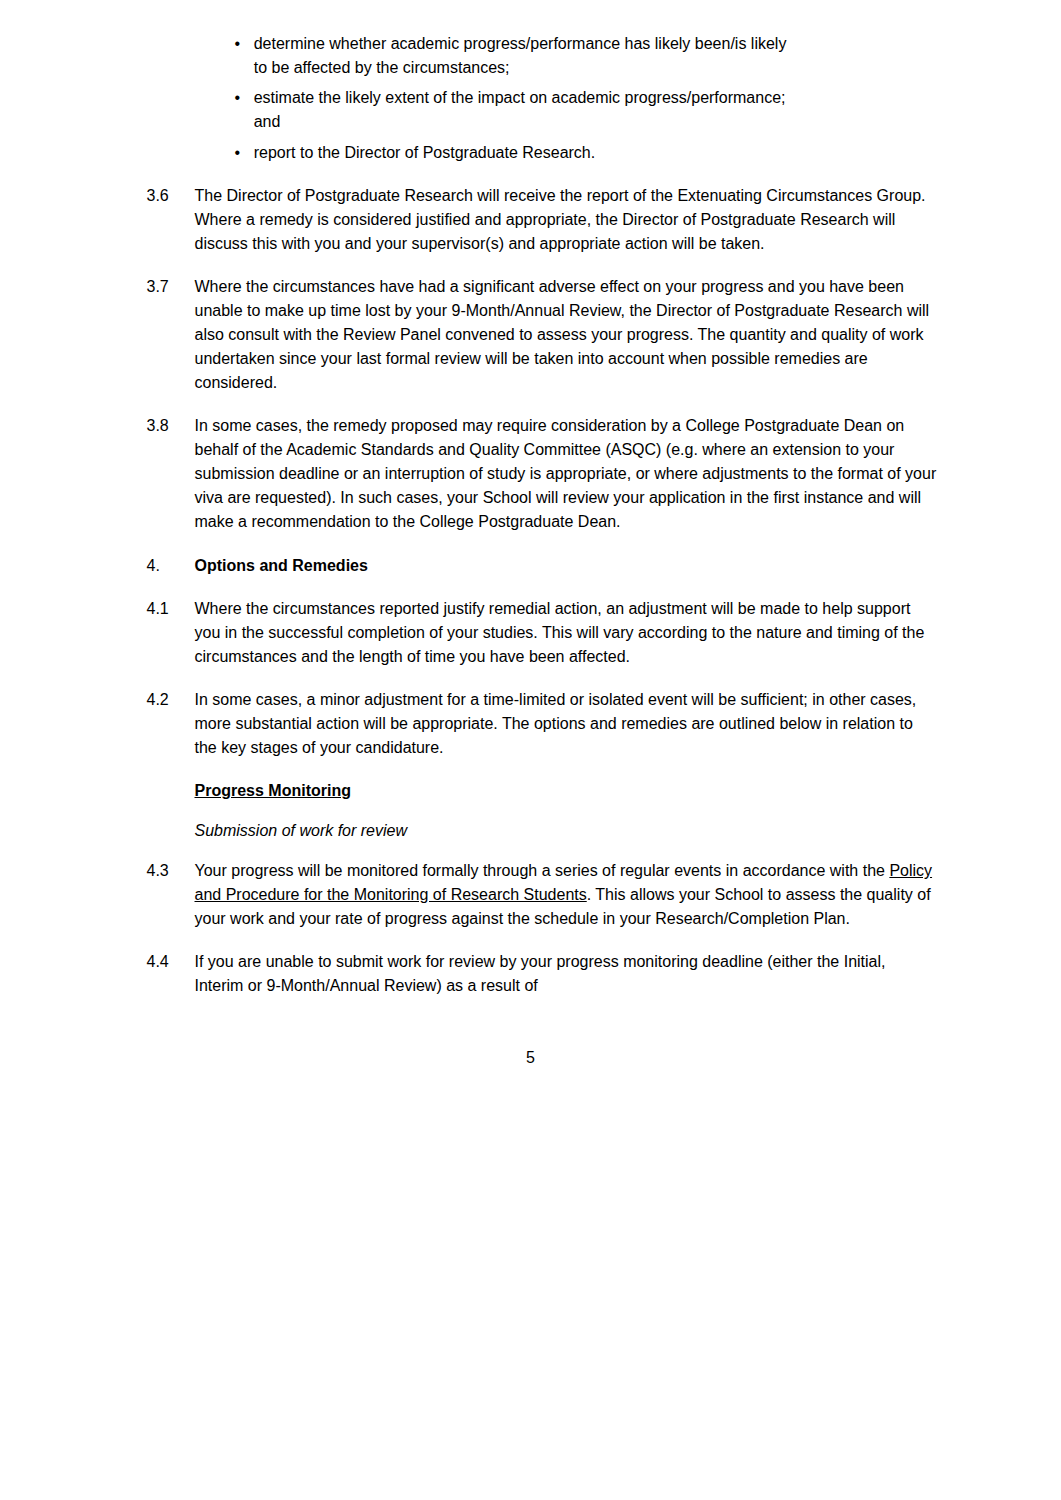determine whether academic progress/performance has likely been/is likely to be affected by the circumstances;
estimate the likely extent of the impact on academic progress/performance; and
report to the Director of Postgraduate Research.
3.6
The Director of Postgraduate Research will receive the report of the Extenuating Circumstances Group. Where a remedy is considered justified and appropriate, the Director of Postgraduate Research will discuss this with you and your supervisor(s) and appropriate action will be taken.
3.7
Where the circumstances have had a significant adverse effect on your progress and you have been unable to make up time lost by your 9-Month/Annual Review, the Director of Postgraduate Research will also consult with the Review Panel convened to assess your progress. The quantity and quality of work undertaken since your last formal review will be taken into account when possible remedies are considered.
3.8
In some cases, the remedy proposed may require consideration by a College Postgraduate Dean on behalf of the Academic Standards and Quality Committee (ASQC) (e.g. where an extension to your submission deadline or an interruption of study is appropriate, or where adjustments to the format of your viva are requested). In such cases, your School will review your application in the first instance and will make a recommendation to the College Postgraduate Dean.
4.
Options and Remedies
4.1
Where the circumstances reported justify remedial action, an adjustment will be made to help support you in the successful completion of your studies. This will vary according to the nature and timing of the circumstances and the length of time you have been affected.
4.2
In some cases, a minor adjustment for a time-limited or isolated event will be sufficient; in other cases, more substantial action will be appropriate. The options and remedies are outlined below in relation to the key stages of your candidature.
Progress Monitoring
Submission of work for review
4.3
Your progress will be monitored formally through a series of regular events in accordance with the Policy and Procedure for the Monitoring of Research Students. This allows your School to assess the quality of your work and your rate of progress against the schedule in your Research/Completion Plan.
4.4
If you are unable to submit work for review by your progress monitoring deadline (either the Initial, Interim or 9-Month/Annual Review) as a result of
5